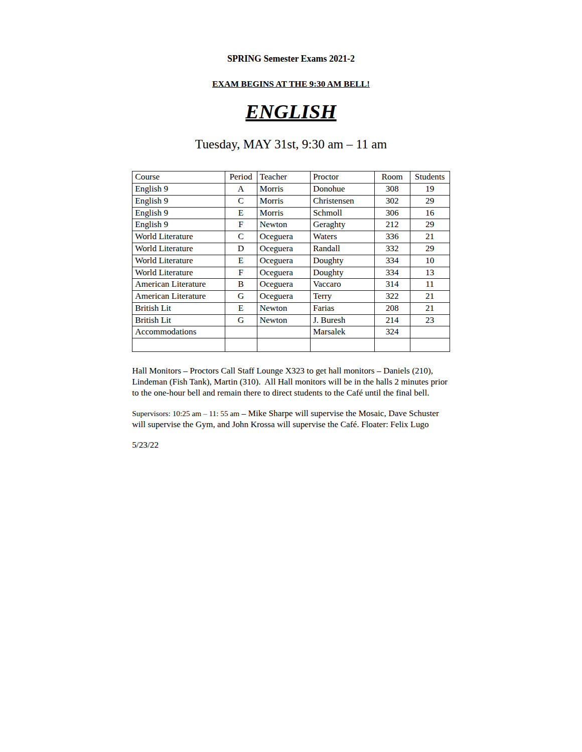SPRING Semester Exams 2021-2
EXAM BEGINS AT THE 9:30 AM BELL!
ENGLISH
Tuesday, MAY 31st, 9:30 am – 11 am
| Course | Period | Teacher | Proctor | Room | Students |
| --- | --- | --- | --- | --- | --- |
| English 9 | A | Morris | Donohue | 308 | 19 |
| English 9 | C | Morris | Christensen | 302 | 29 |
| English 9 | E | Morris | Schmoll | 306 | 16 |
| English 9 | F | Newton | Geraghty | 212 | 29 |
| World Literature | C | Oceguera | Waters | 336 | 21 |
| World Literature | D | Oceguera | Randall | 332 | 29 |
| World Literature | E | Oceguera | Doughty | 334 | 10 |
| World Literature | F | Oceguera | Doughty | 334 | 13 |
| American Literature | B | Oceguera | Vaccaro | 314 | 11 |
| American Literature | G | Oceguera | Terry | 322 | 21 |
| British Lit | E | Newton | Farias | 208 | 21 |
| British Lit | G | Newton | J. Buresh | 214 | 23 |
| Accommodations | | | Marsalek | 324 | |
Hall Monitors – Proctors Call Staff Lounge X323 to get hall monitors – Daniels (210), Lindeman (Fish Tank), Martin (310). All Hall monitors will be in the halls 2 minutes prior to the one-hour bell and remain there to direct students to the Café until the final bell.
Supervisors: 10:25 am – 11: 55 am – Mike Sharpe will supervise the Mosaic, Dave Schuster will supervise the Gym, and John Krossa will supervise the Café. Floater: Felix Lugo
5/23/22